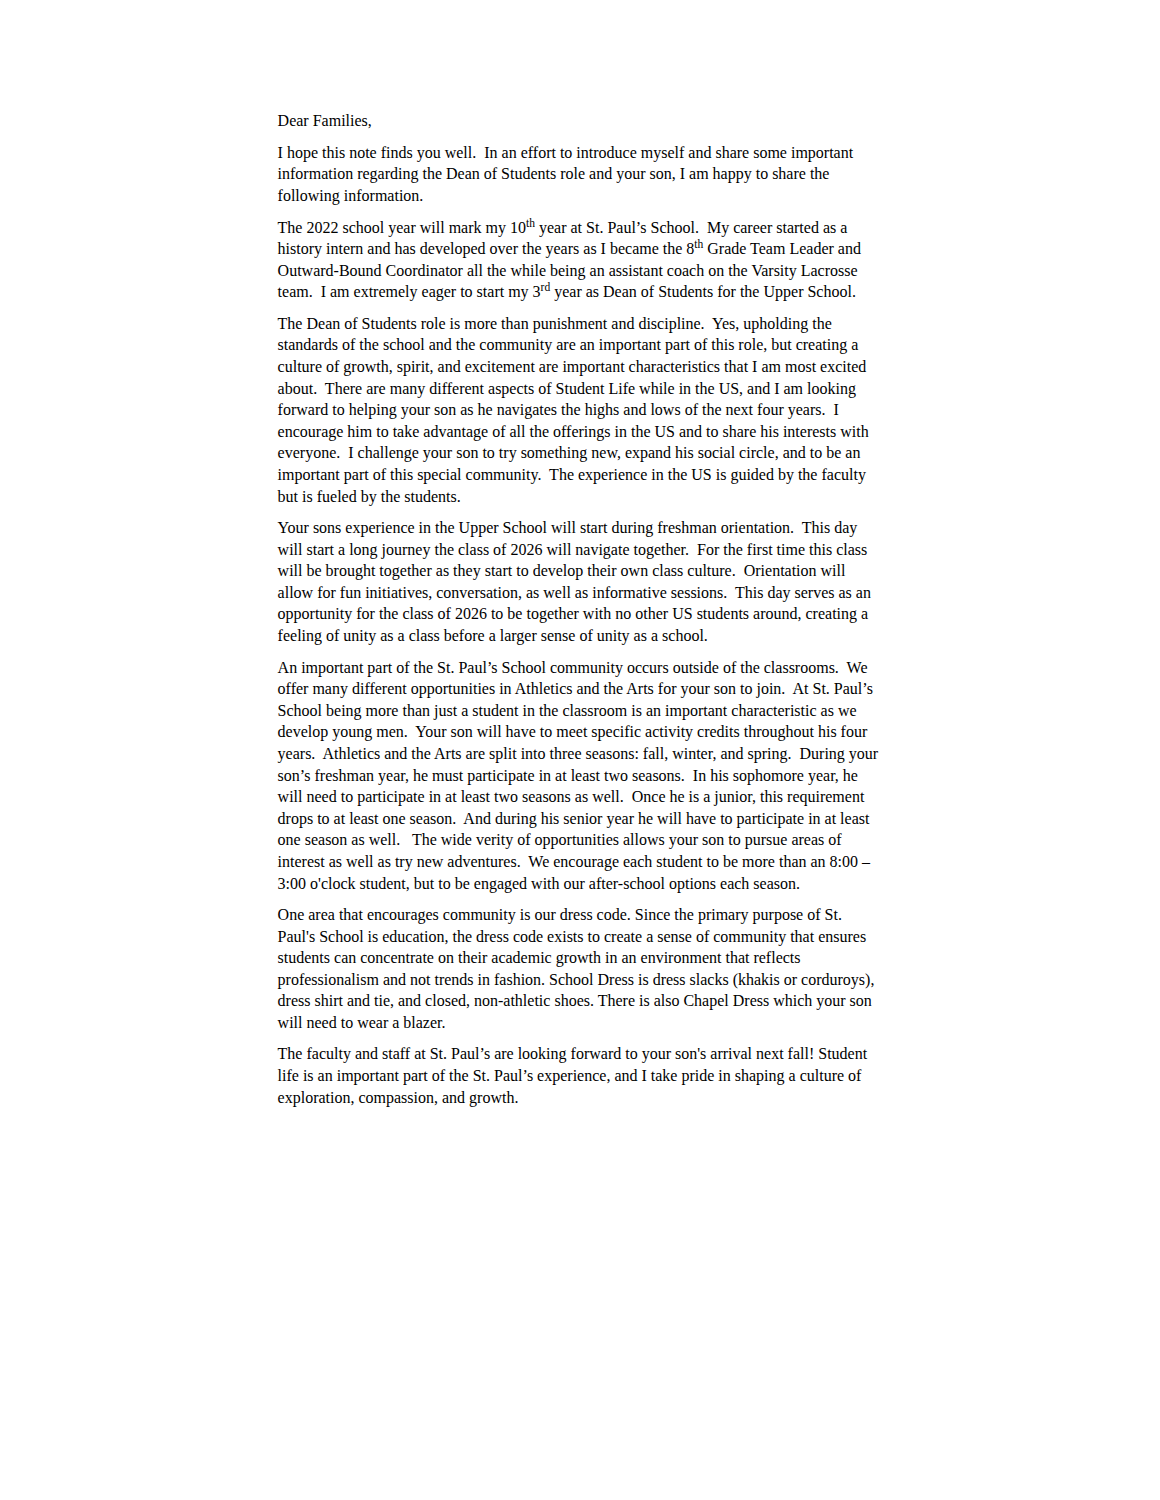Dear Families,
I hope this note finds you well. In an effort to introduce myself and share some important information regarding the Dean of Students role and your son, I am happy to share the following information.
The 2022 school year will mark my 10th year at St. Paul’s School. My career started as a history intern and has developed over the years as I became the 8th Grade Team Leader and Outward-Bound Coordinator all the while being an assistant coach on the Varsity Lacrosse team. I am extremely eager to start my 3rd year as Dean of Students for the Upper School.
The Dean of Students role is more than punishment and discipline. Yes, upholding the standards of the school and the community are an important part of this role, but creating a culture of growth, spirit, and excitement are important characteristics that I am most excited about. There are many different aspects of Student Life while in the US, and I am looking forward to helping your son as he navigates the highs and lows of the next four years. I encourage him to take advantage of all the offerings in the US and to share his interests with everyone. I challenge your son to try something new, expand his social circle, and to be an important part of this special community. The experience in the US is guided by the faculty but is fueled by the students.
Your sons experience in the Upper School will start during freshman orientation. This day will start a long journey the class of 2026 will navigate together. For the first time this class will be brought together as they start to develop their own class culture. Orientation will allow for fun initiatives, conversation, as well as informative sessions. This day serves as an opportunity for the class of 2026 to be together with no other US students around, creating a feeling of unity as a class before a larger sense of unity as a school.
An important part of the St. Paul’s School community occurs outside of the classrooms. We offer many different opportunities in Athletics and the Arts for your son to join. At St. Paul’s School being more than just a student in the classroom is an important characteristic as we develop young men. Your son will have to meet specific activity credits throughout his four years. Athletics and the Arts are split into three seasons: fall, winter, and spring. During your son’s freshman year, he must participate in at least two seasons. In his sophomore year, he will need to participate in at least two seasons as well. Once he is a junior, this requirement drops to at least one season. And during his senior year he will have to participate in at least one season as well. The wide verity of opportunities allows your son to pursue areas of interest as well as try new adventures. We encourage each student to be more than an 8:00 – 3:00 o'clock student, but to be engaged with our after-school options each season.
One area that encourages community is our dress code. Since the primary purpose of St. Paul's School is education, the dress code exists to create a sense of community that ensures students can concentrate on their academic growth in an environment that reflects professionalism and not trends in fashion. School Dress is dress slacks (khakis or corduroys), dress shirt and tie, and closed, non-athletic shoes. There is also Chapel Dress which your son will need to wear a blazer.
The faculty and staff at St. Paul’s are looking forward to your son's arrival next fall! Student life is an important part of the St. Paul’s experience, and I take pride in shaping a culture of exploration, compassion, and growth.